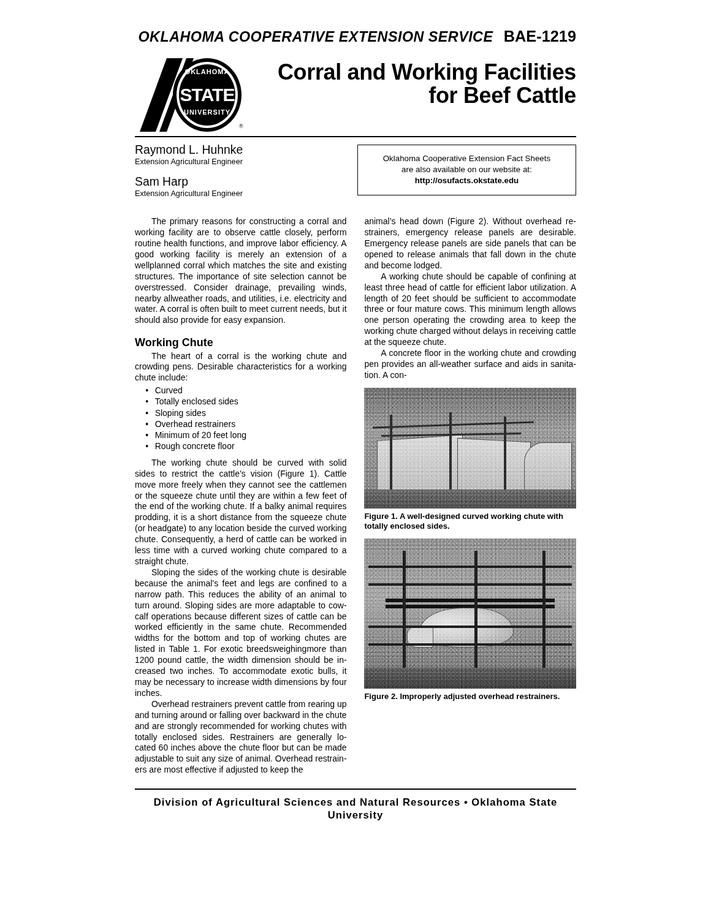Oklahoma Cooperative Extension Service
BAE-1219
OKLAHOMA STATE UNIVERSITY ®
Corral and Working Facilities
for Beef Cattle
Raymond L. Huhnke
Extension Agricultural Engineer
Sam Harp
Extension Agricultural Engineer
Oklahoma Cooperative Extension Fact Sheets
are also available on our website at:
http://osufacts.okstate.edu
The primary reasons for constructing a corral and working facility are to observe cattle closely, perform routine health functions, and improve labor efficiency. A good working facility is merely an extension of a wellplanned corral which matches the site and existing structures. The importance of site selection cannot be overstressed. Consider drainage, prevailing winds, nearby allweather roads, and utilities, i.e. electricity and water. A corral is often built to meet current needs, but it should also provide for easy expansion.
Working Chute
The heart of a corral is the working chute and crowding pens. Desirable characteristics for a working chute include:
Curved
Totally enclosed sides
Sloping sides
Overhead restrainers
Minimum of 20 feet long
Rough concrete floor
The working chute should be curved with solid sides to restrict the cattle’s vision (Figure 1). Cattle move more freely when they cannot see the cattlemen or the squeeze chute until they are within a few feet of the end of the working chute. If a balky animal requires prodding, it is a short distance from the squeeze chute (or headgate) to any location beside the curved working chute. Consequently, a herd of cattle can be worked in less time with a curved working chute compared to a straight chute.
Sloping the sides of the working chute is desirable because the animal’s feet and legs are confined to a narrow path. This reduces the ability of an animal to turn around. Sloping sides are more adaptable to cow-calf operations because different sizes of cattle can be worked efficiently in the same chute. Recommended widths for the bottom and top of working chutes are listed in Table 1. For exotic breedsweighingmore than 1200 pound cattle, the width dimension should be increased two inches. To accommodate exotic bulls, it may be necessary to increase width dimensions by four inches.
Overhead restrainers prevent cattle from rearing up and turning around or falling over backward in the chute and are strongly recommended for working chutes with totally enclosed sides. Restrainers are generally located 60 inches above the chute floor but can be made adjustable to suit any size of animal. Overhead restrainers are most effective if adjusted to keep the
animal’s head down (Figure 2). Without overhead restrainers, emergency release panels are desirable. Emergency release panels are side panels that can be opened to release animals that fall down in the chute and become lodged.
A working chute should be capable of confining at least three head of cattle for efficient labor utilization. A length of 20 feet should be sufficient to accommodate three or four mature cows. This minimum length allows one person operating the crowding area to keep the working chute charged without delays in receiving cattle at the squeeze chute.
A concrete floor in the working chute and crowding pen provides an all-weather surface and aids in sanitation. A con-
Figure 1. A well-designed curved working chute with totally enclosed sides.
Figure 2. Improperly adjusted overhead restrainers.
Division of Agricultural Sciences and Natural Resources • Oklahoma State University